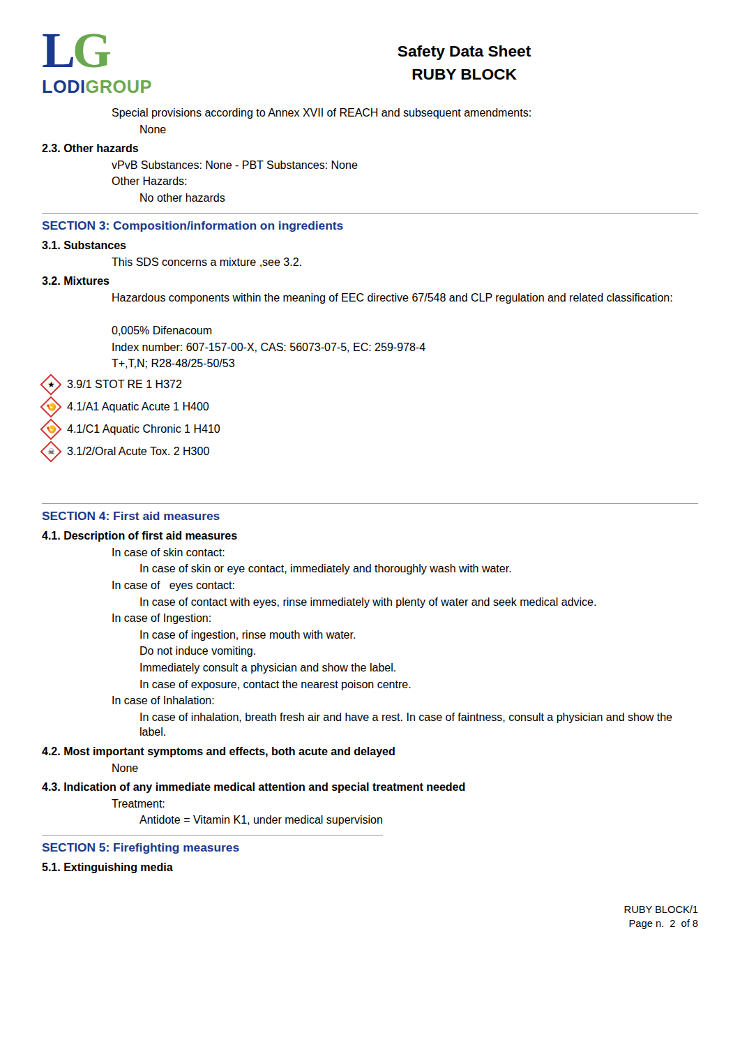LG
LODI GROUP
Safety Data Sheet
RUBY BLOCK
Special provisions according to Annex XVII of REACH and subsequent amendments:
None
2.3. Other hazards
vPvB Substances: None - PBT Substances: None
Other Hazards:
No other hazards
SECTION 3: Composition/information on ingredients
3.1. Substances
This SDS concerns a mixture ,see 3.2.
3.2. Mixtures
Hazardous components within the meaning of EEC directive 67/548 and CLP regulation and related classification:
0,005% Difenacoum
Index number: 607-157-00-X, CAS: 56073-07-5, EC: 259-978-4
T+,T,N; R28-48/25-50/53
★
3.9/1 STOT RE 1 H372
🍤
4.1/A1 Aquatic Acute 1 H400
🍤
4.1/C1 Aquatic Chronic 1 H410
☠
3.1/2/Oral Acute Tox. 2 H300
SECTION 4: First aid measures
4.1. Description of first aid measures
In case of skin contact:
In case of skin or eye contact, immediately and thoroughly wash with water.
In case of eyes contact:
In case of contact with eyes, rinse immediately with plenty of water and seek medical advice.
In case of Ingestion:
In case of ingestion, rinse mouth with water.
Do not induce vomiting.
Immediately consult a physician and show the label.
In case of exposure, contact the nearest poison centre.
In case of Inhalation:
In case of inhalation, breath fresh air and have a rest. In case of faintness, consult a physician and show the label.
4.2. Most important symptoms and effects, both acute and delayed
None
4.3. Indication of any immediate medical attention and special treatment needed
Treatment:
Antidote = Vitamin K1, under medical supervision
SECTION 5: Firefighting measures
5.1. Extinguishing media
RUBY BLOCK/1
Page n. 2 of 8